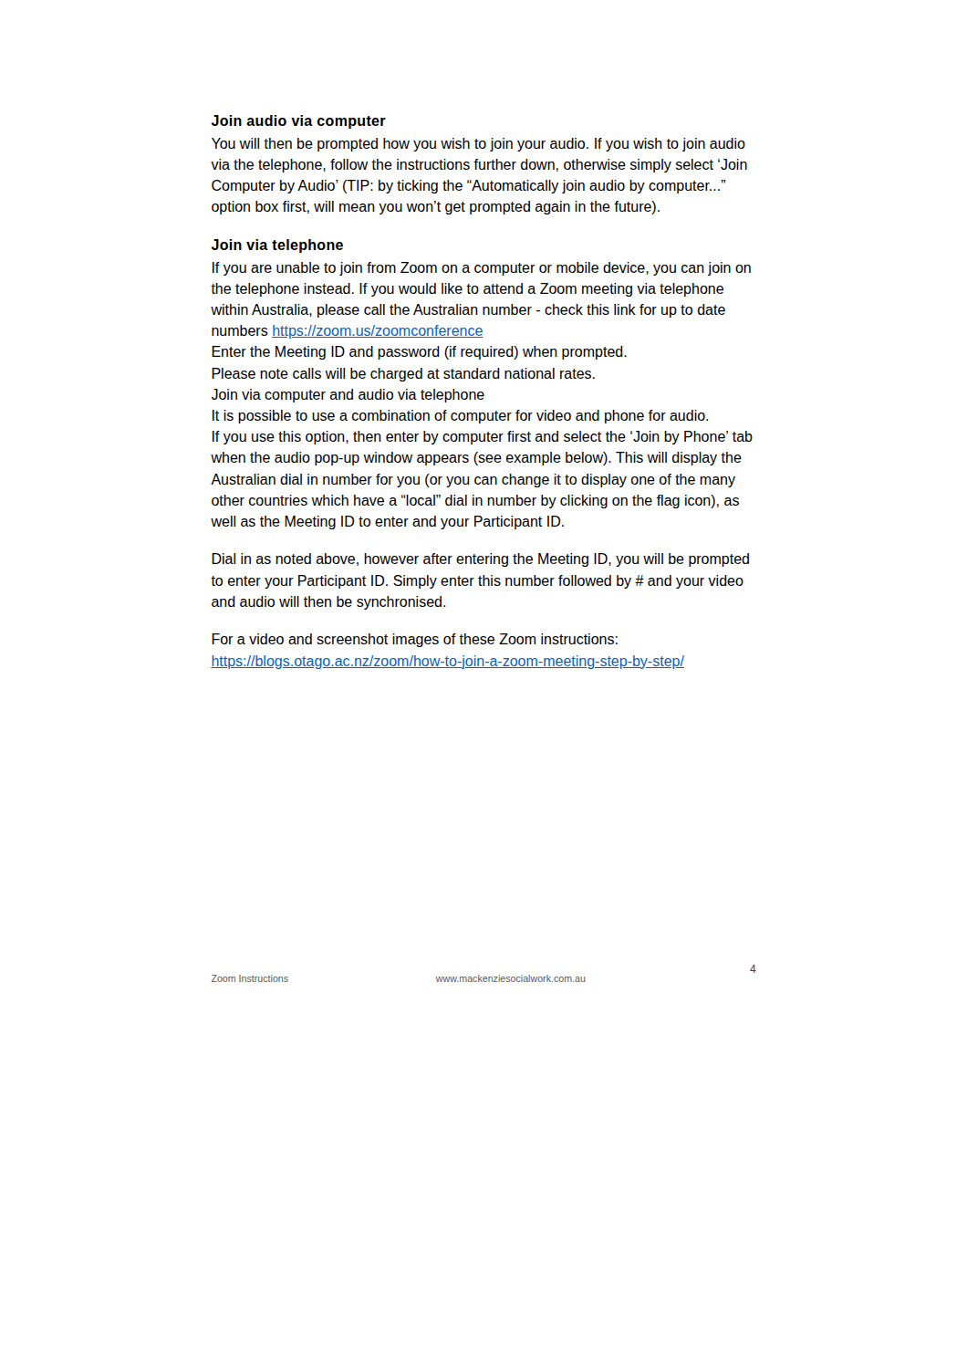Join audio via computer
You will then be prompted how you wish to join your audio. If you wish to join audio via the telephone, follow the instructions further down, otherwise simply select ‘Join Computer by Audio’ (TIP: by ticking the “Automatically join audio by computer...” option box first, will mean you won’t get prompted again in the future).
Join via telephone
If you are unable to join from Zoom on a computer or mobile device, you can join on the telephone instead. If you would like to attend a Zoom meeting via telephone within Australia, please call the Australian number - check this link for up to date numbers https://zoom.us/zoomconference
Enter the Meeting ID and password (if required) when prompted.
Please note calls will be charged at standard national rates.
Join via computer and audio via telephone
It is possible to use a combination of computer for video and phone for audio.
If you use this option, then enter by computer first and select the ‘Join by Phone’ tab when the audio pop-up window appears (see example below). This will display the Australian dial in number for you (or you can change it to display one of the many other countries which have a “local” dial in number by clicking on the flag icon), as well as the Meeting ID to enter and your Participant ID.
Dial in as noted above, however after entering the Meeting ID, you will be prompted to enter your Participant ID. Simply enter this number followed by # and your video and audio will then be synchronised.
For a video and screenshot images of these Zoom instructions:
https://blogs.otago.ac.nz/zoom/how-to-join-a-zoom-meeting-step-by-step/
Zoom Instructions www.mackenziesocialwork.com.au
4